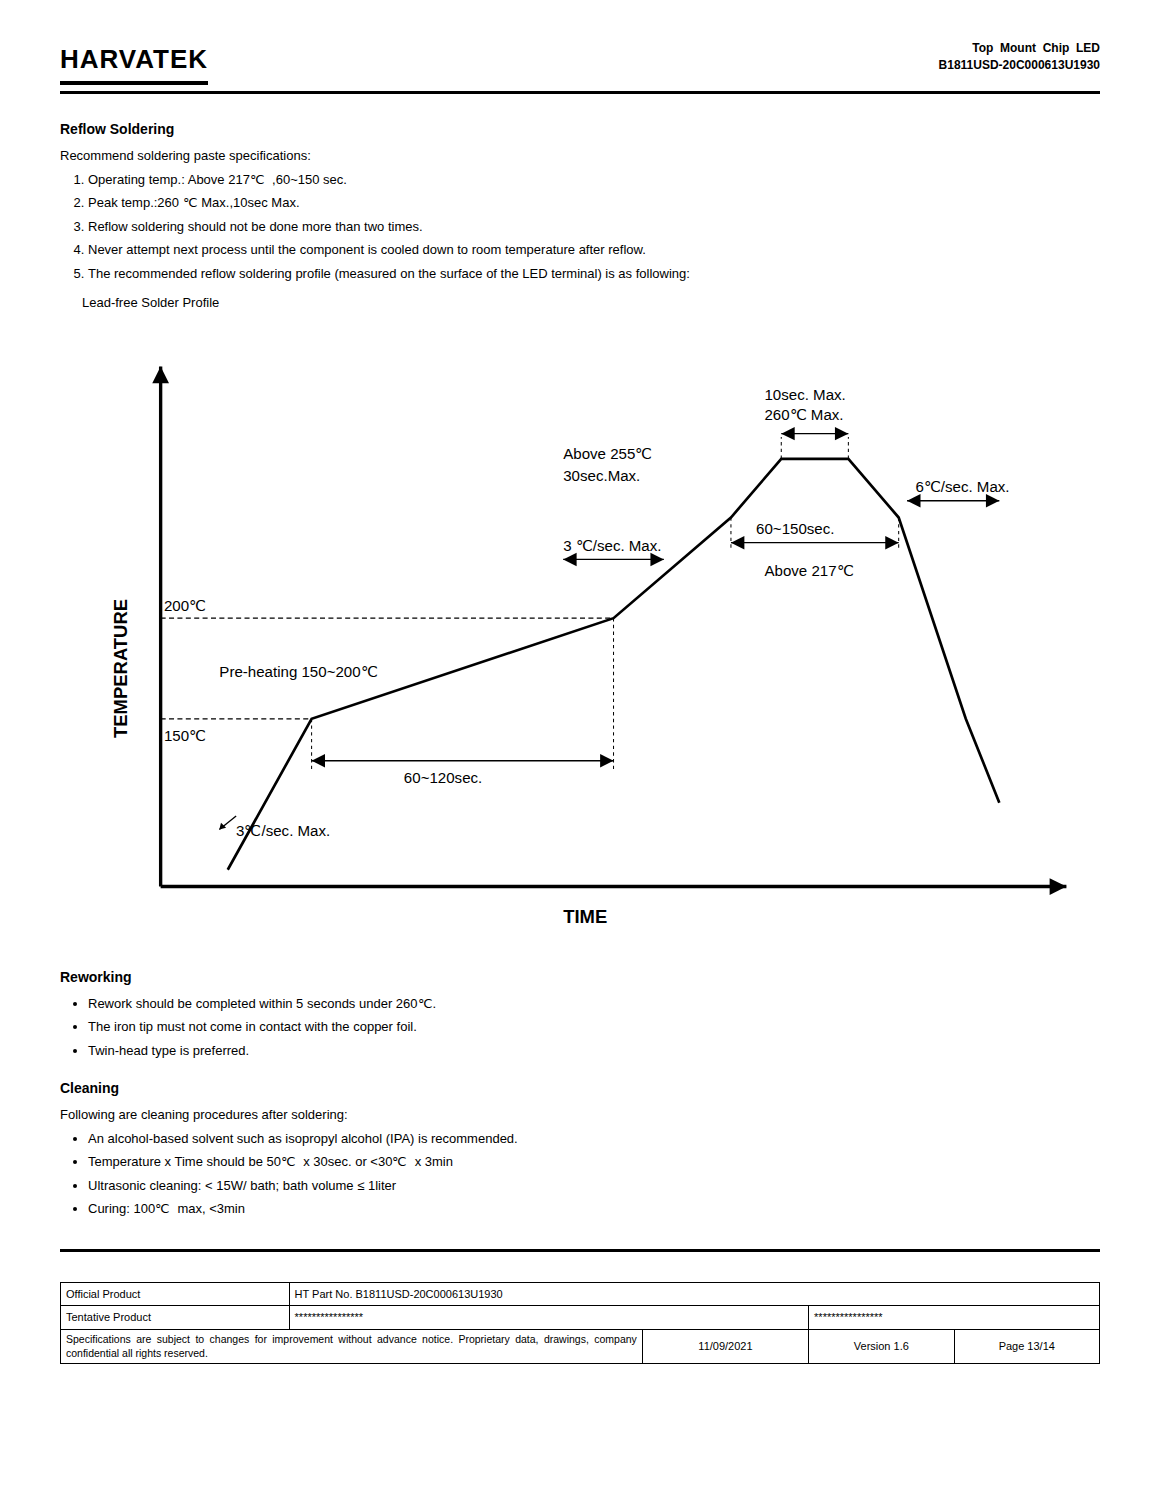HARVATEK
Top Mount Chip LED
B1811USD-20C000613U1930
Reflow Soldering
Recommend soldering paste specifications:
Operating temp.: Above 217℃ ,60~150 sec.
Peak temp.:260 ℃ Max.,10sec Max.
Reflow soldering should not be done more than two times.
Never attempt next process until the component is cooled down to room temperature after reflow.
The recommended reflow soldering profile (measured on the surface of the LED terminal) is as following:
Lead-free Solder Profile
TIME TEMPERATURE 200℃ 150℃ Pre-heating 150~200℃ 3℃/sec. Max. 60~120sec. 3 ℃/sec. Max. Above 255℃ 30sec.Max. 10sec. Max. 260℃ Max. 6℃/sec. Max. 60~150sec. Above 217℃
Reworking
Rework should be completed within 5 seconds under 260℃.
The iron tip must not come in contact with the copper foil.
Twin-head type is preferred.
Cleaning
Following are cleaning procedures after soldering:
An alcohol-based solvent such as isopropyl alcohol (IPA) is recommended.
Temperature x Time should be 50℃ x 30sec. or <30℃ x 3min
Ultrasonic cleaning: < 15W/ bath; bath volume ≤ 1liter
Curing: 100℃ max, <3min
| Official Product | HT Part No. B1811USD-20C000613U1930 |
| Tentative Product | **************** | **************** |
| Specifications are subject to changes for improvement without advance notice. Proprietary data, drawings, company confidential all rights reserved. | 11/09/2021 | Version 1.6 | Page 13/14 |